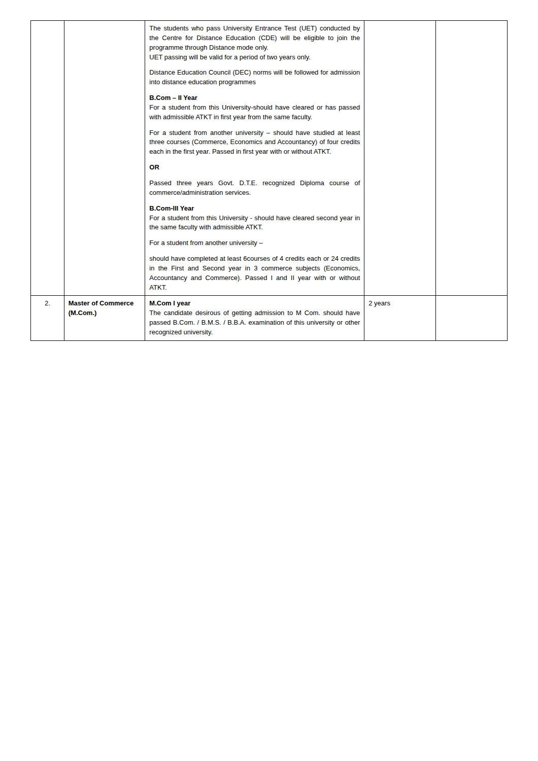| | | The students who pass University Entrance Test (UET) conducted by the Centre for Distance Education (CDE) will be eligible to join the programme through Distance mode only. UET passing will be valid for a period of two years only. Distance Education Council (DEC) norms will be followed for admission into distance education programmes B.Com – II Year For a student from this University-should have cleared or has passed with admissible ATKT in first year from the same faculty. For a student from another university – should have studied at least three courses (Commerce, Economics and Accountancy) of four credits each in the first year. Passed in first year with or without ATKT. OR Passed three years Govt. D.T.E. recognized Diploma course of commerce/administration services. B.Com-III Year For a student from this University - should have cleared second year in the same faculty with admissible ATKT. For a student from another university – should have completed at least 6courses of 4 credits each or 24 credits in the First and Second year in 3 commerce subjects (Economics, Accountancy and Commerce). Passed I and II year with or without ATKT. | | |
| 2. | Master of Commerce (M.Com.) | M.Com I year The candidate desirous of getting admission to M Com. should have passed B.Com. / B.M.S. / B.B.A. examination of this university or other recognized university. | 2 years | |